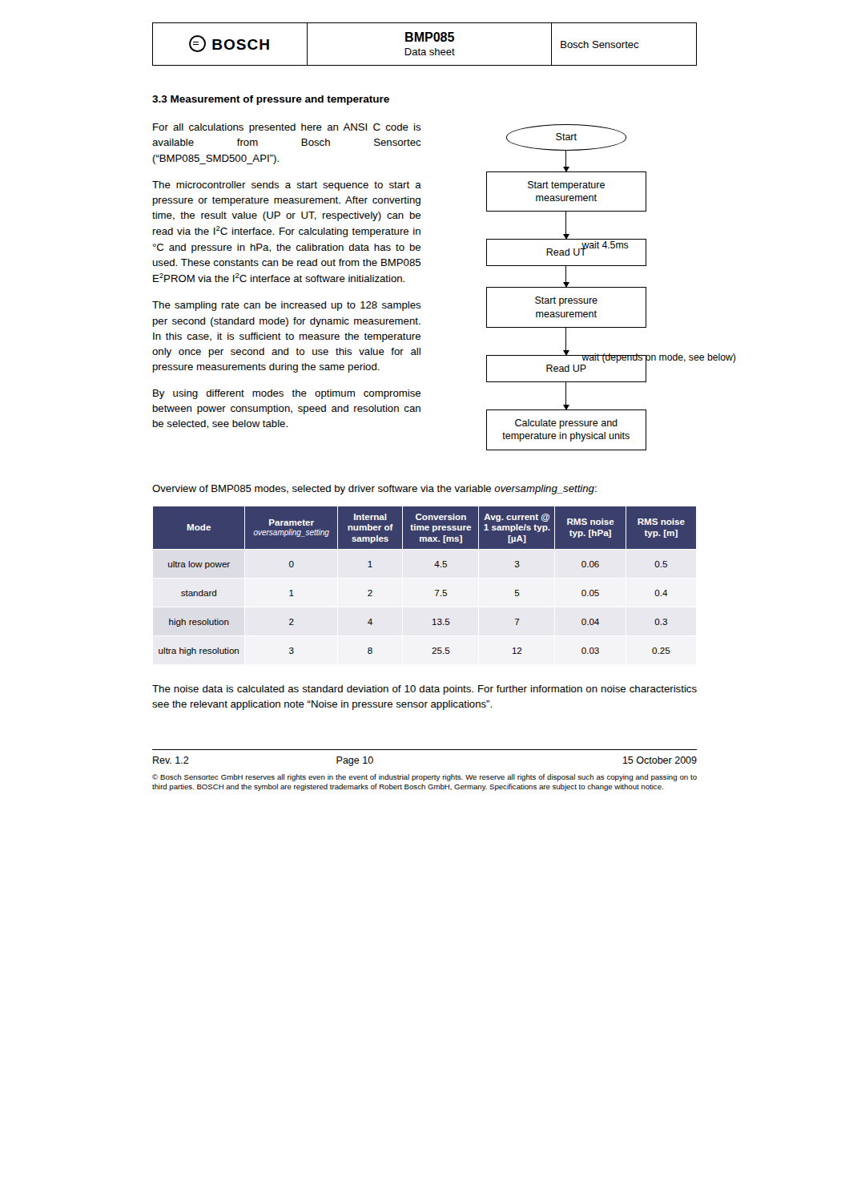| BOSCH | BMP085 Data sheet | Bosch Sensortec |
3.3 Measurement of pressure and temperature
For all calculations presented here an ANSI C code is available from Bosch Sensortec (“BMP085_SMD500_API”).
The microcontroller sends a start sequence to start a pressure or temperature measurement. After converting time, the result value (UP or UT, respectively) can be read via the I2C interface. For calculating temperature in °C and pressure in hPa, the calibration data has to be used. These constants can be read out from the BMP085 E2PROM via the I2C interface at software initialization.
The sampling rate can be increased up to 128 samples per second (standard mode) for dynamic measurement. In this case, it is sufficient to measure the temperature only once per second and to use this value for all pressure measurements during the same period.
By using different modes the optimum compromise between power consumption, speed and resolution can be selected, see below table.
Start
Start temperature
measurement
Read UT
Start pressure
measurement
Read UP
Calculate pressure and temperature in physical units
wait 4.5ms wait (depends on mode, see below)
Overview of BMP085 modes, selected by driver software via the variable oversampling_setting:
| Mode | Parameter oversampling_setting | Internal number of samples | Conversion time pressure max. [ms] | Avg. current @ 1 sample/s typ. [µA] | RMS noise typ. [hPa] | RMS noise typ. [m] |
| --- | --- | --- | --- | --- | --- | --- |
| ultra low power | 0 | 1 | 4.5 | 3 | 0.06 | 0.5 |
| standard | 1 | 2 | 7.5 | 5 | 0.05 | 0.4 |
| high resolution | 2 | 4 | 13.5 | 7 | 0.04 | 0.3 |
| ultra high resolution | 3 | 8 | 25.5 | 12 | 0.03 | 0.25 |
The noise data is calculated as standard deviation of 10 data points. For further information on noise characteristics see the relevant application note “Noise in pressure sensor applications”.
Rev. 1.2 Page 10 15 October 2009
© Bosch Sensortec GmbH reserves all rights even in the event of industrial property rights. We reserve all rights of disposal such as copying and passing on to third parties. BOSCH and the symbol are registered trademarks of Robert Bosch GmbH, Germany. Specifications are subject to change without notice.